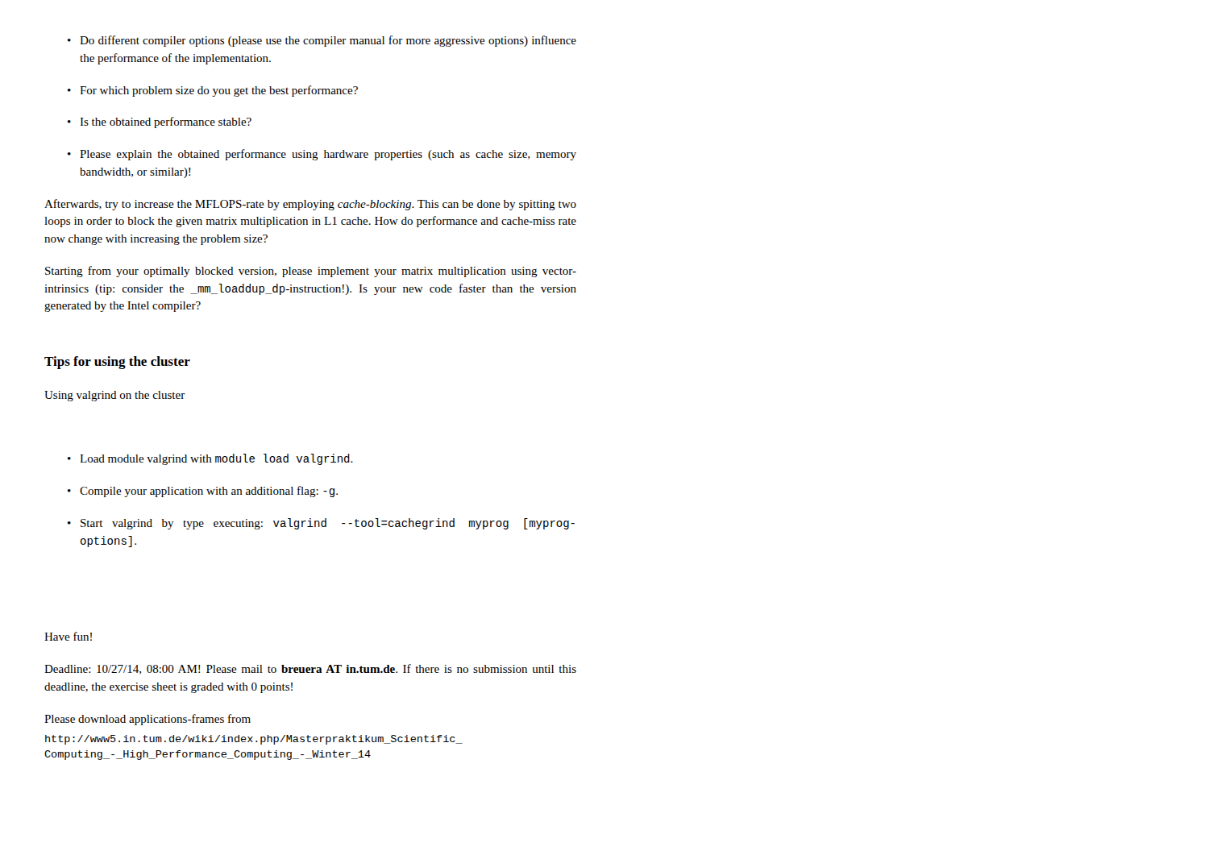Do different compiler options (please use the compiler manual for more aggressive options) influence the performance of the implementation.
For which problem size do you get the best performance?
Is the obtained performance stable?
Please explain the obtained performance using hardware properties (such as cache size, memory bandwidth, or similar)!
Afterwards, try to increase the MFLOPS-rate by employing cache-blocking. This can be done by spitting two loops in order to block the given matrix multiplication in L1 cache. How do performance and cache-miss rate now change with increasing the problem size?
Starting from your optimally blocked version, please implement your matrix multiplication using vector-intrinsics (tip: consider the _mm_loaddup_dp-instruction!). Is your new code faster than the version generated by the Intel compiler?
Tips for using the cluster
Using valgrind on the cluster
Load module valgrind with module load valgrind.
Compile your application with an additional flag: -g.
Start valgrind by type executing: valgrind --tool=cachegrind myprog [myprog-options].
Have fun!
Deadline: 10/27/14, 08:00 AM! Please mail to breuera AT in.tum.de. If there is no submission until this deadline, the exercise sheet is graded with 0 points!
Please download applications-frames from
http://www5.in.tum.de/wiki/index.php/Masterpraktikum_Scientific_
Computing_-_High_Performance_Computing_-_Winter_14